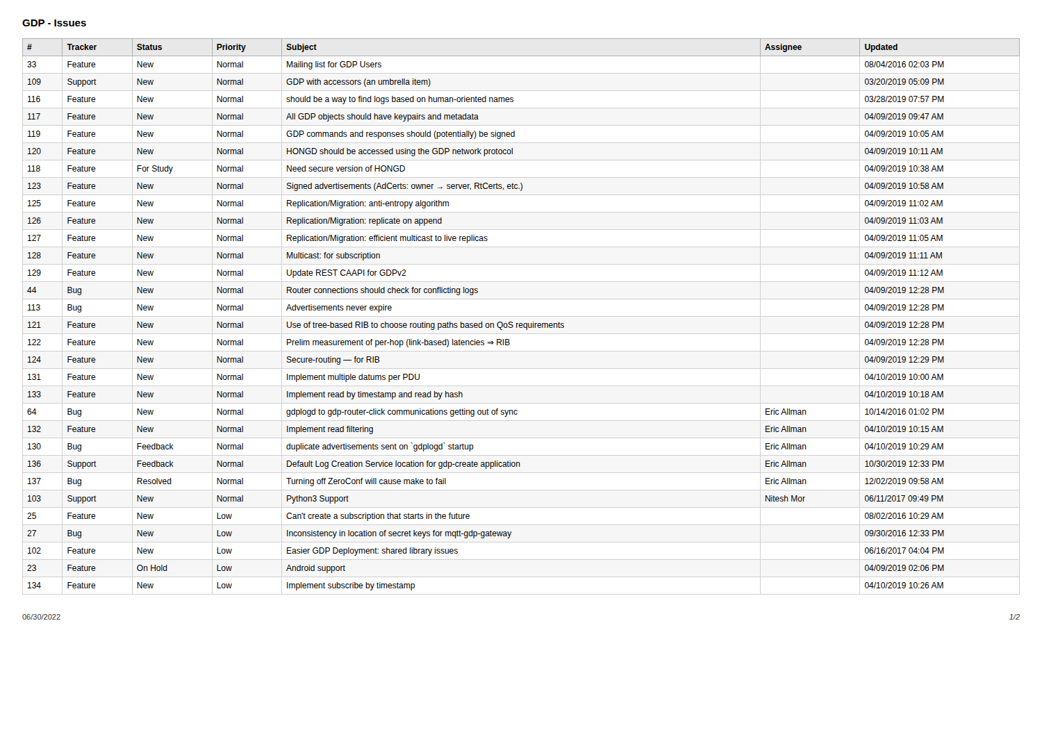GDP - Issues
| # | Tracker | Status | Priority | Subject | Assignee | Updated |
| --- | --- | --- | --- | --- | --- | --- |
| 33 | Feature | New | Normal | Mailing list for GDP Users | | 08/04/2016 02:03 PM |
| 109 | Support | New | Normal | GDP with accessors (an umbrella item) | | 03/20/2019 05:09 PM |
| 116 | Feature | New | Normal | should be a way to find logs based on human-oriented names | | 03/28/2019 07:57 PM |
| 117 | Feature | New | Normal | All GDP objects should have keypairs and metadata | | 04/09/2019 09:47 AM |
| 119 | Feature | New | Normal | GDP commands and responses should (potentially) be signed | | 04/09/2019 10:05 AM |
| 120 | Feature | New | Normal | HONGD should be accessed using the GDP network protocol | | 04/09/2019 10:11 AM |
| 118 | Feature | For Study | Normal | Need secure version of HONGD | | 04/09/2019 10:38 AM |
| 123 | Feature | New | Normal | Signed advertisements (AdCerts: owner → server, RtCerts, etc.) | | 04/09/2019 10:58 AM |
| 125 | Feature | New | Normal | Replication/Migration: anti-entropy algorithm | | 04/09/2019 11:02 AM |
| 126 | Feature | New | Normal | Replication/Migration: replicate on append | | 04/09/2019 11:03 AM |
| 127 | Feature | New | Normal | Replication/Migration: efficient multicast to live replicas | | 04/09/2019 11:05 AM |
| 128 | Feature | New | Normal | Multicast: for subscription | | 04/09/2019 11:11 AM |
| 129 | Feature | New | Normal | Update REST CAAPI for GDPv2 | | 04/09/2019 11:12 AM |
| 44 | Bug | New | Normal | Router connections should check for conflicting logs | | 04/09/2019 12:28 PM |
| 113 | Bug | New | Normal | Advertisements never expire | | 04/09/2019 12:28 PM |
| 121 | Feature | New | Normal | Use of tree-based RIB to choose routing paths based on QoS requirements | | 04/09/2019 12:28 PM |
| 122 | Feature | New | Normal | Prelim measurement of per-hop (link-based) latencies ⇒ RIB | | 04/09/2019 12:28 PM |
| 124 | Feature | New | Normal | Secure-routing — for RIB | | 04/09/2019 12:29 PM |
| 131 | Feature | New | Normal | Implement multiple datums per PDU | | 04/10/2019 10:00 AM |
| 133 | Feature | New | Normal | Implement read by timestamp and read by hash | | 04/10/2019 10:18 AM |
| 64 | Bug | New | Normal | gdplogd to gdp-router-click communications getting out of sync | Eric Allman | 10/14/2016 01:02 PM |
| 132 | Feature | New | Normal | Implement read filtering | Eric Allman | 04/10/2019 10:15 AM |
| 130 | Bug | Feedback | Normal | duplicate advertisements sent on `gdplogd` startup | Eric Allman | 04/10/2019 10:29 AM |
| 136 | Support | Feedback | Normal | Default Log Creation Service location for gdp-create application | Eric Allman | 10/30/2019 12:33 PM |
| 137 | Bug | Resolved | Normal | Turning off ZeroConf will cause make to fail | Eric Allman | 12/02/2019 09:58 AM |
| 103 | Support | New | Normal | Python3 Support | Nitesh Mor | 06/11/2017 09:49 PM |
| 25 | Feature | New | Low | Can't create a subscription that starts in the future | | 08/02/2016 10:29 AM |
| 27 | Bug | New | Low | Inconsistency in location of secret keys for mqtt-gdp-gateway | | 09/30/2016 12:33 PM |
| 102 | Feature | New | Low | Easier GDP Deployment: shared library issues | | 06/16/2017 04:04 PM |
| 23 | Feature | On Hold | Low | Android support | | 04/09/2019 02:06 PM |
| 134 | Feature | New | Low | Implement subscribe by timestamp | | 04/10/2019 10:26 AM |
06/30/2022 1/2